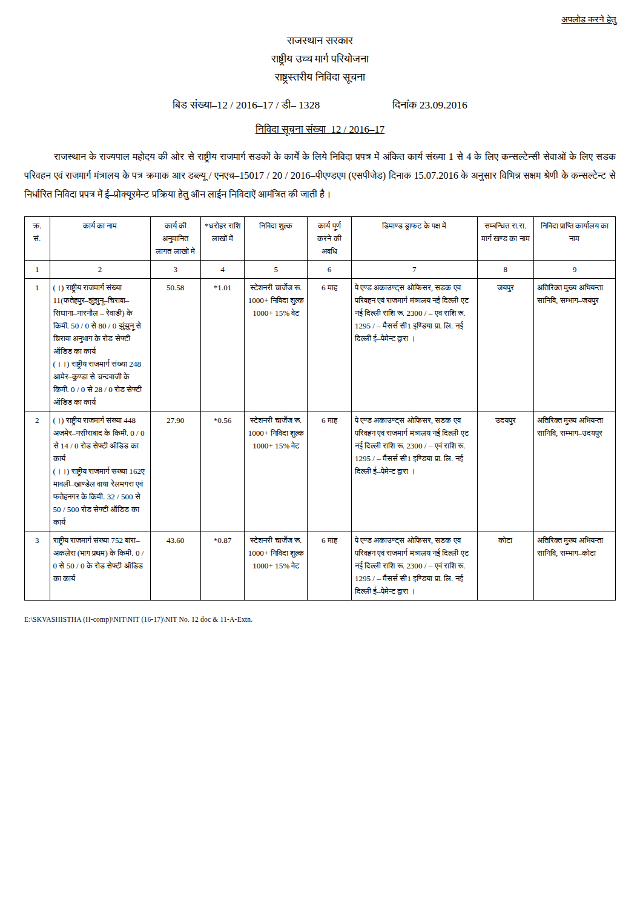अपलोड करने हेतु
राजस्थान सरकार
राष्ट्रीय उच्च मार्ग परियोजना
राष्ट्रस्तरीय निविदा सूचना
बिड संख्या–12 / 2016–17 / डी– 1328 दिनांक 23.09.2016
निविदा सूचना संख्या 12 / 2016–17
राजस्थान के राज्यपाल महोदय की ओर से राष्ट्रीय राजमार्ग सडकों के कार्ये के लिये निविदा प्रपत्र में अंकित कार्य संख्या 1 से 4 के लिए कन्सल्टेन्सी सेवाओं के लिए सडक परिवहन एवं राजमार्ग मंत्रालय के पत्र क्रमाक आर डब्ल्यू / एनएच–15017 / 20 / 2016–पीएण्डएम (एसपीजेड) दिनाक 15.07.2016 के अनुसार विभिन्न सक्षम श्रेणी के कन्सल्टेन्ट से निर्धारित निविदा प्रपत्र में ई–प्रोक्यूरमेन्ट प्रक्रिया हेतु ऑन लाईन निविदाऐं आमंत्रित की जाती है।
| क्र. सं. | कार्य का नाम | कार्य की अनुमानित लागत लाखों में | *धरोहर राशि लाखों में | निविदा शुल्क | कार्य पूर्ण करने की अवधि | डिमाण्ड ड्राफट के पक्ष में | सम्बन्धित रा.रा. मार्ग खण्ड का नाम | निविदा प्राप्ति कार्यालय का नाम |
| --- | --- | --- | --- | --- | --- | --- | --- | --- |
| 1 | 2 | 3 | 4 | 5 | 6 | 7 | 8 | 9 |
| 1 | (।) राष्ट्रीय राजमार्ग संख्या 11(फतेहपुर–झुंझुनू–चिरावा–सिंघाना–नारनौल – रेवाडी) के किमी. 50 / 0 से 80 / 0 झुंझुनू से चिरावा अनुभाग के रोड सेफ्टी ऑडिड का कार्य (।।) राष्ट्रीय राजमार्ग संख्या 248 आमेर–कुण्डा से चन्दवाजी के किमी. 0 / 0 से 28 / 0 रोड सेफ्टी ऑडिड का कार्य | 50.58 | *1.01 | स्टेशनरी चार्जेज रू. 1000+ निविदा शुल्क 1000+ 15% वेट | 6 माह | पे एण्ड अकाउण्ट्स ओफिसर, सडक एव परिवहन एवं राजमार्ग मंत्रालय नई दिल्ली एट नई दिल्ली राशि रू. 2300 / – एवं राशि रू. 1295 / – मैसर्स सी1 इण्डिया प्रा. लि. नई दिल्ली ई–पेमेन्ट द्वारा । | जयपुर | अतिरिक्त मुख्य अभियन्ता सानिवि, सम्भाग–जयपुर |
| 2 | (।) राष्ट्रीय राजमार्ग संख्या 448 अजमेर–नसीराबाद के किमी. 0 / 0 से 14 / 0 रोड सेफ्टी ऑडिड का कार्य (।।) राष्ट्रीय राजमार्ग संख्या 162ए मावली–खाण्डेल वाया रेलमगरा एवं फतेहनगर के किमी. 32 / 500 से 50 / 500 रोड सेफ्टी ऑडिड का कार्य | 27.90 | *0.56 | स्टेशनरी चार्जेज रू. 1000+ निविदा शुल्क 1000+ 15% वेट | 6 माह | पे एण्ड अकाउण्ट्स ओफिसर, सडक एव परिवहन एवं राजमार्ग मंत्रालय नई दिल्ली एट नई दिल्ली राशि रू. 2300 / – एवं राशि रू. 1295 / – मैसर्स सी1 इण्डिया प्रा. लि. नई दिल्ली ई–पेमेन्ट द्वारा । | उदयपुर | अतिरिक्त मुख्य अभियन्ता सानिवि, सम्भाग–उदयपुर |
| 3 | राष्ट्रीय राजमार्ग संख्या 752 बांरा–अकलेरा (भाग प्रथम) के किमी. 0 / 0 से 50 / 0 के रोड सेफ्टी ऑडिड का कार्य | 43.60 | *0.87 | स्टेशनरी चार्जेज रू. 1000+ निविदा शुल्क 1000+ 15% वेट | 6 माह | पे एण्ड अकाउण्ट्स ओफिसर, सडक एव परिवहन एवं राजमार्ग मंत्रालय नई दिल्ली एट नई दिल्ली राशि रू. 2300 / – एवं राशि रू. 1295 / – मैसर्स सी1 इण्डिया प्रा. लि. नई दिल्ली ई–पेमेन्ट द्वारा । | कोटा | अतिरिक्त मुख्य अभियन्ता सानिवि, सम्भाग–कोटा |
E:\SKVASHISTHA (H-comp)\NIT\NIT (16-17)\NIT No. 12 doc & 11-A-Extn.